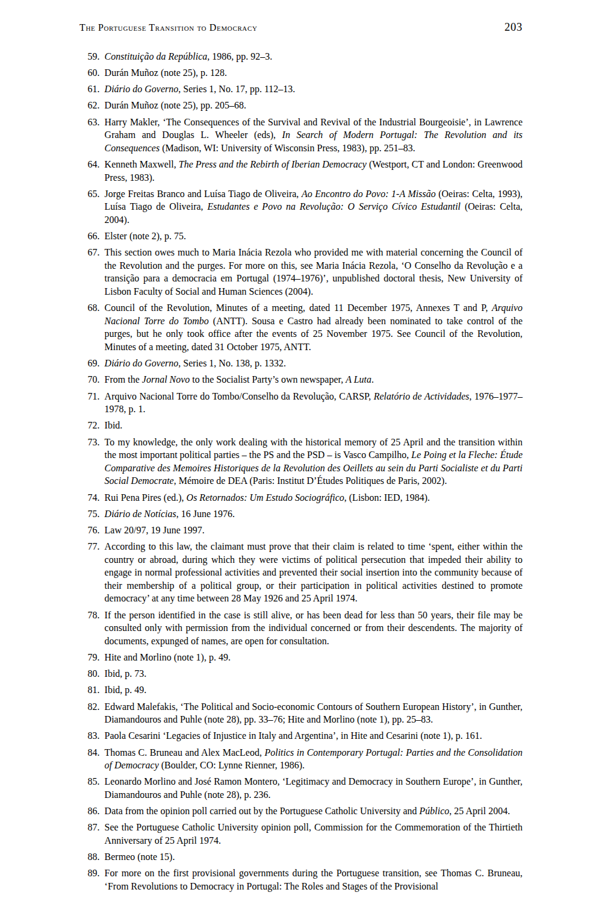The Portuguese Transition to Democracy 203
Constituição da República, 1986, pp. 92–3.
Durán Muñoz (note 25), p. 128.
Diário do Governo, Series 1, No. 17, pp. 112–13.
Durán Muñoz (note 25), pp. 205–68.
Harry Makler, ‘The Consequences of the Survival and Revival of the Industrial Bourgeoisie’, in Lawrence Graham and Douglas L. Wheeler (eds), In Search of Modern Portugal: The Revolution and its Consequences (Madison, WI: University of Wisconsin Press, 1983), pp. 251–83.
Kenneth Maxwell, The Press and the Rebirth of Iberian Democracy (Westport, CT and London: Greenwood Press, 1983).
Jorge Freitas Branco and Luísa Tiago de Oliveira, Ao Encontro do Povo: 1-A Missão (Oeiras: Celta, 1993), Luísa Tiago de Oliveira, Estudantes e Povo na Revolução: O Serviço Cívico Estudantil (Oeiras: Celta, 2004).
Elster (note 2), p. 75.
This section owes much to Maria Inácia Rezola who provided me with material concerning the Council of the Revolution and the purges. For more on this, see Maria Inácia Rezola, ‘O Conselho da Revolução e a transição para a democracia em Portugal (1974–1976)’, unpublished doctoral thesis, New University of Lisbon Faculty of Social and Human Sciences (2004).
Council of the Revolution, Minutes of a meeting, dated 11 December 1975, Annexes T and P, Arquivo Nacional Torre do Tombo (ANTT). Sousa e Castro had already been nominated to take control of the purges, but he only took office after the events of 25 November 1975. See Council of the Revolution, Minutes of a meeting, dated 31 October 1975, ANTT.
Diário do Governo, Series 1, No. 138, p. 1332.
From the Jornal Novo to the Socialist Party’s own newspaper, A Luta.
Arquivo Nacional Torre do Tombo/Conselho da Revolução, CARSP, Relatório de Actividades, 1976–1977–1978, p. 1.
Ibid.
To my knowledge, the only work dealing with the historical memory of 25 April and the transition within the most important political parties – the PS and the PSD – is Vasco Campilho, Le Poing et la Fleche: Étude Comparative des Memoires Historiques de la Revolution des Oeillets au sein du Parti Socialiste et du Parti Social Democrate, Mémoire de DEA (Paris: Institut D’Études Politiques de Paris, 2002).
Rui Pena Pires (ed.), Os Retornados: Um Estudo Sociográfico, (Lisbon: IED, 1984).
Diário de Notícias, 16 June 1976.
Law 20/97, 19 June 1997.
According to this law, the claimant must prove that their claim is related to time ‘spent, either within the country or abroad, during which they were victims of political persecution that impeded their ability to engage in normal professional activities and prevented their social insertion into the community because of their membership of a political group, or their participation in political activities destined to promote democracy’ at any time between 28 May 1926 and 25 April 1974.
If the person identified in the case is still alive, or has been dead for less than 50 years, their file may be consulted only with permission from the individual concerned or from their descendents. The majority of documents, expunged of names, are open for consultation.
Hite and Morlino (note 1), p. 49.
Ibid, p. 73.
Ibid, p. 49.
Edward Malefakis, ‘The Political and Socio-economic Contours of Southern European History’, in Gunther, Diamandouros and Puhle (note 28), pp. 33–76; Hite and Morlino (note 1), pp. 25–83.
Paola Cesarini ‘Legacies of Injustice in Italy and Argentina’, in Hite and Cesarini (note 1), p. 161.
Thomas C. Bruneau and Alex MacLeod, Politics in Contemporary Portugal: Parties and the Consolidation of Democracy (Boulder, CO: Lynne Rienner, 1986).
Leonardo Morlino and José Ramon Montero, ‘Legitimacy and Democracy in Southern Europe’, in Gunther, Diamandouros and Puhle (note 28), p. 236.
Data from the opinion poll carried out by the Portuguese Catholic University and Público, 25 April 2004.
See the Portuguese Catholic University opinion poll, Commission for the Commemoration of the Thirtieth Anniversary of 25 April 1974.
Bermeo (note 15).
For more on the first provisional governments during the Portuguese transition, see Thomas C. Bruneau, ‘From Revolutions to Democracy in Portugal: The Roles and Stages of the Provisional